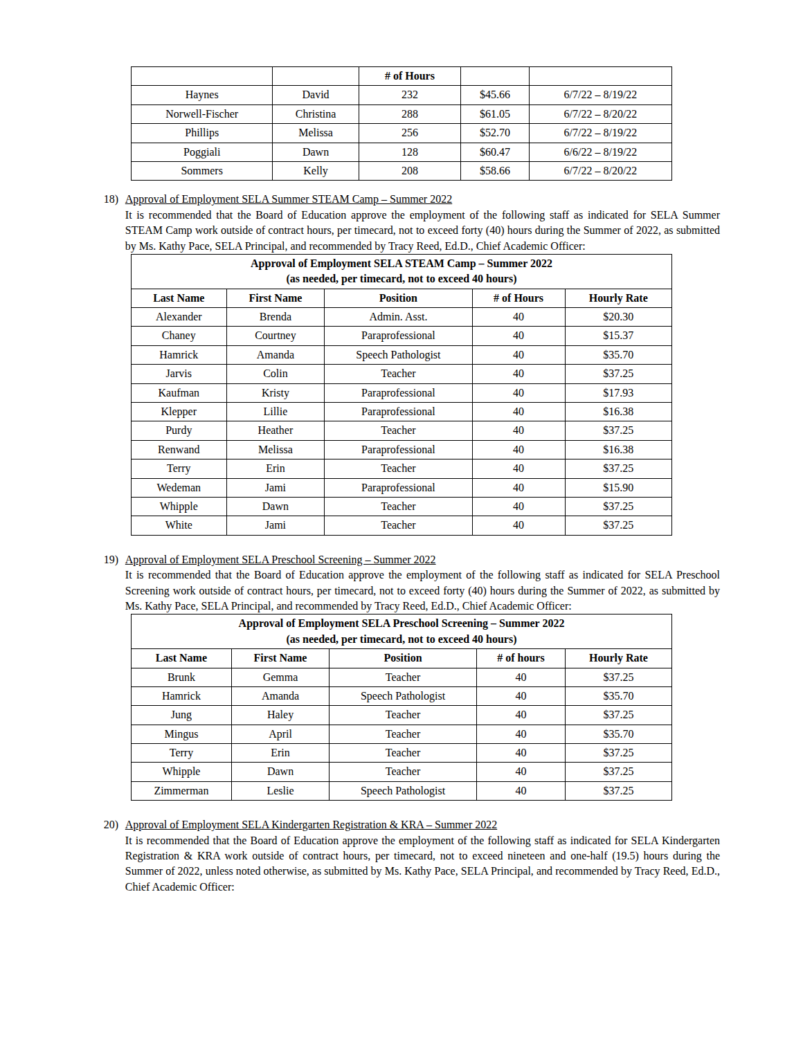| | | # of Hours | | |
| Haynes | David | 232 | $45.66 | 6/7/22 – 8/19/22 |
| Norwell-Fischer | Christina | 288 | $61.05 | 6/7/22 – 8/20/22 |
| Phillips | Melissa | 256 | $52.70 | 6/7/22 – 8/19/22 |
| Poggiali | Dawn | 128 | $60.47 | 6/6/22 – 8/19/22 |
| Sommers | Kelly | 208 | $58.66 | 6/7/22 – 8/20/22 |
18)
Approval of Employment SELA Summer STEAM Camp – Summer 2022
It is recommended that the Board of Education approve the employment of the following staff as indicated for SELA Summer STEAM Camp work outside of contract hours, per timecard, not to exceed forty (40) hours during the Summer of 2022, as submitted by Ms. Kathy Pace, SELA Principal, and recommended by Tracy Reed, Ed.D., Chief Academic Officer:
Approval of Employment SELA STEAM Camp – Summer 2022 (as needed, per timecard, not to exceed 40 hours)
| Last Name | First Name | Position | # of Hours | Hourly Rate |
| --- | --- | --- | --- | --- |
| Alexander | Brenda | Admin. Asst. | 40 | $20.30 |
| Chaney | Courtney | Paraprofessional | 40 | $15.37 |
| Hamrick | Amanda | Speech Pathologist | 40 | $35.70 |
| Jarvis | Colin | Teacher | 40 | $37.25 |
| Kaufman | Kristy | Paraprofessional | 40 | $17.93 |
| Klepper | Lillie | Paraprofessional | 40 | $16.38 |
| Purdy | Heather | Teacher | 40 | $37.25 |
| Renwand | Melissa | Paraprofessional | 40 | $16.38 |
| Terry | Erin | Teacher | 40 | $37.25 |
| Wedeman | Jami | Paraprofessional | 40 | $15.90 |
| Whipple | Dawn | Teacher | 40 | $37.25 |
| White | Jami | Teacher | 40 | $37.25 |
19)
Approval of Employment SELA Preschool Screening – Summer 2022
It is recommended that the Board of Education approve the employment of the following staff as indicated for SELA Preschool Screening work outside of contract hours, per timecard, not to exceed forty (40) hours during the Summer of 2022, as submitted by Ms. Kathy Pace, SELA Principal, and recommended by Tracy Reed, Ed.D., Chief Academic Officer:
Approval of Employment SELA Preschool Screening – Summer 2022 (as needed, per timecard, not to exceed 40 hours)
| Last Name | First Name | Position | # of hours | Hourly Rate |
| --- | --- | --- | --- | --- |
| Brunk | Gemma | Teacher | 40 | $37.25 |
| Hamrick | Amanda | Speech Pathologist | 40 | $35.70 |
| Jung | Haley | Teacher | 40 | $37.25 |
| Mingus | April | Teacher | 40 | $35.70 |
| Terry | Erin | Teacher | 40 | $37.25 |
| Whipple | Dawn | Teacher | 40 | $37.25 |
| Zimmerman | Leslie | Speech Pathologist | 40 | $37.25 |
20)
Approval of Employment SELA Kindergarten Registration & KRA – Summer 2022
It is recommended that the Board of Education approve the employment of the following staff as indicated for SELA Kindergarten Registration & KRA work outside of contract hours, per timecard, not to exceed nineteen and one-half (19.5) hours during the Summer of 2022, unless noted otherwise, as submitted by Ms. Kathy Pace, SELA Principal, and recommended by Tracy Reed, Ed.D., Chief Academic Officer: